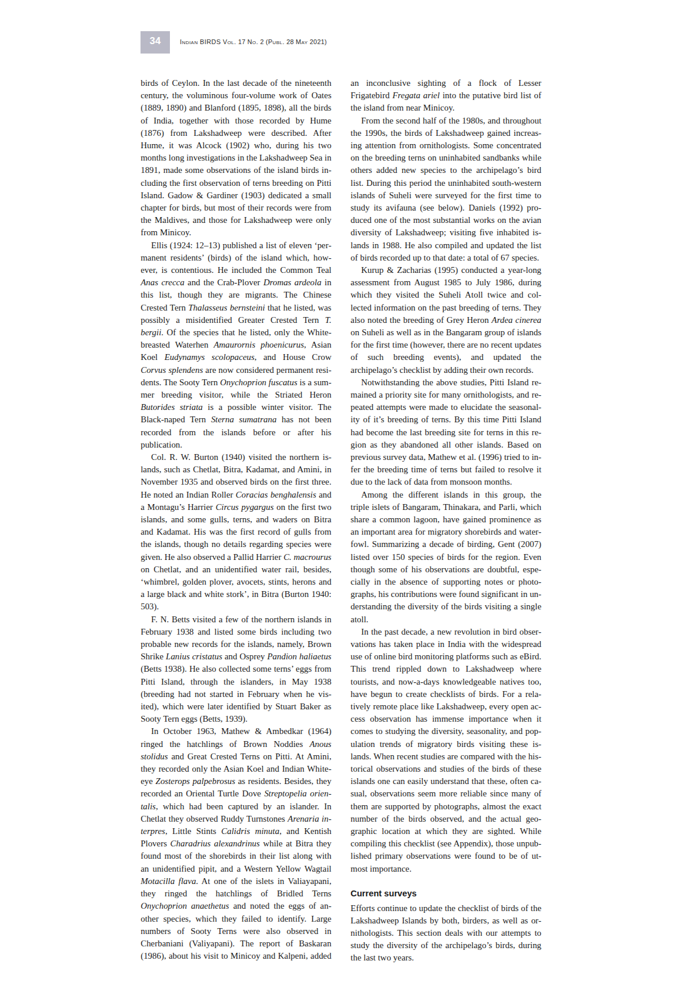34
Indian BIRDS Vol. 17 No. 2 (Publ. 28 May 2021)
birds of Ceylon. In the last decade of the nineteenth century, the voluminous four-volume work of Oates (1889, 1890) and Blanford (1895, 1898), all the birds of India, together with those recorded by Hume (1876) from Lakshadweep were described. After Hume, it was Alcock (1902) who, during his two months long investigations in the Lakshadweep Sea in 1891, made some observations of the island birds including the first observation of terns breeding on Pitti Island. Gadow & Gardiner (1903) dedicated a small chapter for birds, but most of their records were from the Maldives, and those for Lakshadweep were only from Minicoy.
Ellis (1924: 12–13) published a list of eleven ‘permanent residents’ (birds) of the island which, however, is contentious. He included the Common Teal Anas crecca and the Crab-Plover Dromas ardeola in this list, though they are migrants. The Chinese Crested Tern Thalasseus bernsteini that he listed, was possibly a misidentified Greater Crested Tern T. bergii. Of the species that he listed, only the White-breasted Waterhen Amaurornis phoenicurus, Asian Koel Eudynamys scolopaceus, and House Crow Corvus splendens are now considered permanent residents. The Sooty Tern Onychoprion fuscatus is a summer breeding visitor, while the Striated Heron Butorides striata is a possible winter visitor. The Black-naped Tern Sterna sumatrana has not been recorded from the islands before or after his publication.
Col. R. W. Burton (1940) visited the northern islands, such as Chetlat, Bitra, Kadamat, and Amini, in November 1935 and observed birds on the first three. He noted an Indian Roller Coracias benghalensis and a Montagu’s Harrier Circus pygargus on the first two islands, and some gulls, terns, and waders on Bitra and Kadamat. His was the first record of gulls from the islands, though no details regarding species were given. He also observed a Pallid Harrier C. macrourus on Chetlat, and an unidentified water rail, besides, ‘whimbrel, golden plover, avocets, stints, herons and a large black and white stork’, in Bitra (Burton 1940: 503).
F. N. Betts visited a few of the northern islands in February 1938 and listed some birds including two probable new records for the islands, namely, Brown Shrike Lanius cristatus and Osprey Pandion haliaetus (Betts 1938). He also collected some terns’ eggs from Pitti Island, through the islanders, in May 1938 (breeding had not started in February when he visited), which were later identified by Stuart Baker as Sooty Tern eggs (Betts, 1939).
In October 1963, Mathew & Ambedkar (1964) ringed the hatchlings of Brown Noddies Anous stolidus and Great Crested Terns on Pitti. At Amini, they recorded only the Asian Koel and Indian White-eye Zosterops palpebrosus as residents. Besides, they recorded an Oriental Turtle Dove Streptopelia orientalis, which had been captured by an islander. In Chetlat they observed Ruddy Turnstones Arenaria interpres, Little Stints Calidris minuta, and Kentish Plovers Charadrius alexandrinus while at Bitra they found most of the shorebirds in their list along with an unidentified pipit, and a Western Yellow Wagtail Motacilla flava. At one of the islets in Valiayapani, they ringed the hatchlings of Bridled Terns Onychoprion anaethetus and noted the eggs of another species, which they failed to identify. Large numbers of Sooty Terns were also observed in Cherbaniani (Valiyapani). The report of Baskaran (1986), about his visit to Minicoy and Kalpeni, added an inconclusive sighting of a flock of Lesser Frigatebird Fregata ariel into the putative bird list of the island from near Minicoy.
From the second half of the 1980s, and throughout the 1990s, the birds of Lakshadweep gained increasing attention from ornithologists. Some concentrated on the breeding terns on uninhabited sandbanks while others added new species to the archipelago’s bird list. During this period the uninhabited south-western islands of Suheli were surveyed for the first time to study its avifauna (see below). Daniels (1992) produced one of the most substantial works on the avian diversity of Lakshadweep; visiting five inhabited islands in 1988. He also compiled and updated the list of birds recorded up to that date: a total of 67 species.
Kurup & Zacharias (1995) conducted a year-long assessment from August 1985 to July 1986, during which they visited the Suheli Atoll twice and collected information on the past breeding of terns. They also noted the breeding of Grey Heron Ardea cinerea on Suheli as well as in the Bangaram group of islands for the first time (however, there are no recent updates of such breeding events), and updated the archipelago’s checklist by adding their own records.
Notwithstanding the above studies, Pitti Island remained a priority site for many ornithologists, and repeated attempts were made to elucidate the seasonality of it’s breeding of terns. By this time Pitti Island had become the last breeding site for terns in this region as they abandoned all other islands. Based on previous survey data, Mathew et al. (1996) tried to infer the breeding time of terns but failed to resolve it due to the lack of data from monsoon months.
Among the different islands in this group, the triple islets of Bangaram, Thinakara, and Parli, which share a common lagoon, have gained prominence as an important area for migratory shorebirds and waterfowl. Summarizing a decade of birding, Gent (2007) listed over 150 species of birds for the region. Even though some of his observations are doubtful, especially in the absence of supporting notes or photographs, his contributions were found significant in understanding the diversity of the birds visiting a single atoll.
In the past decade, a new revolution in bird observations has taken place in India with the widespread use of online bird monitoring platforms such as eBird. This trend rippled down to Lakshadweep where tourists, and now-a-days knowledgeable natives too, have begun to create checklists of birds. For a relatively remote place like Lakshadweep, every open access observation has immense importance when it comes to studying the diversity, seasonality, and population trends of migratory birds visiting these islands. When recent studies are compared with the historical observations and studies of the birds of these islands one can easily understand that these, often casual, observations seem more reliable since many of them are supported by photographs, almost the exact number of the birds observed, and the actual geographic location at which they are sighted. While compiling this checklist (see Appendix), those unpublished primary observations were found to be of utmost importance.
Current surveys
Efforts continue to update the checklist of birds of the Lakshadweep Islands by both, birders, as well as ornithologists. This section deals with our attempts to study the diversity of the archipelago’s birds, during the last two years.